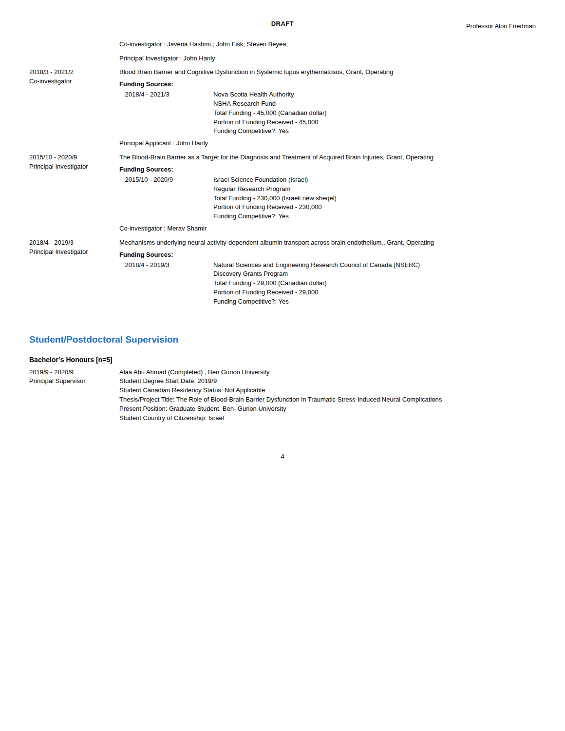DRAFT
Professor Alon Friedman
| | Co-investigator : Javeria Hashmi.; John Fisk; Steven Beyea; |
| | Principal Investigator : John Hanly |
| 2018/3 - 2021/2 Co-investigator | Blood Brain Barrier and Cognitive Dysfunction in Systemic lupus erythematosus, Grant, Operating Funding Sources: / 2018/4 - 2021/3 / Nova Scotia Health Authority NSHA Research Fund Total Funding - 45,000 (Canadian dollar) Portion of Funding Received - 45,000 Funding Competitive?: Yes / Principal Applicant : John Hanly |
| 2015/10 - 2020/9 Principal Investigator | The Blood-Brain Barrier as a Target for the Diagnosis and Treatment of Acquired Brain Injuries, Grant, Operating Funding Sources: / 2015/10 - 2020/9 / Israel Science Foundation (Israel) Regular Research Program Total Funding - 230,000 (Israeli new sheqel) Portion of Funding Received - 230,000 Funding Competitive?: Yes / Co-investigator : Merav Shamir |
| 2018/4 - 2019/3 Principal Investigator | Mechanisms underlying neural activity-dependent albumin transport across brain endothelium., Grant, Operating Funding Sources: / 2018/4 - 2019/3 / Natural Sciences and Engineering Research Council of Canada (NSERC) Discovery Grants Program Total Funding - 29,000 (Canadian dollar) Portion of Funding Received - 29,000 Funding Competitive?: Yes / |
Student/Postdoctoral Supervision
Bachelor’s Honours [n=5]
| 2019/9 - 2020/9 Principal Supervisor | Alaa Abu Ahmad (Completed) , Ben Gurion University Student Degree Start Date: 2019/9 Student Canadian Residency Status: Not Applicable Thesis/Project Title: The Role of Blood-Brain Barrier Dysfunction in Traumatic Stress-Induced Neural Complications Present Position: Graduate Student, Ben- Gurion University Student Country of Citizenship: Israel |
4